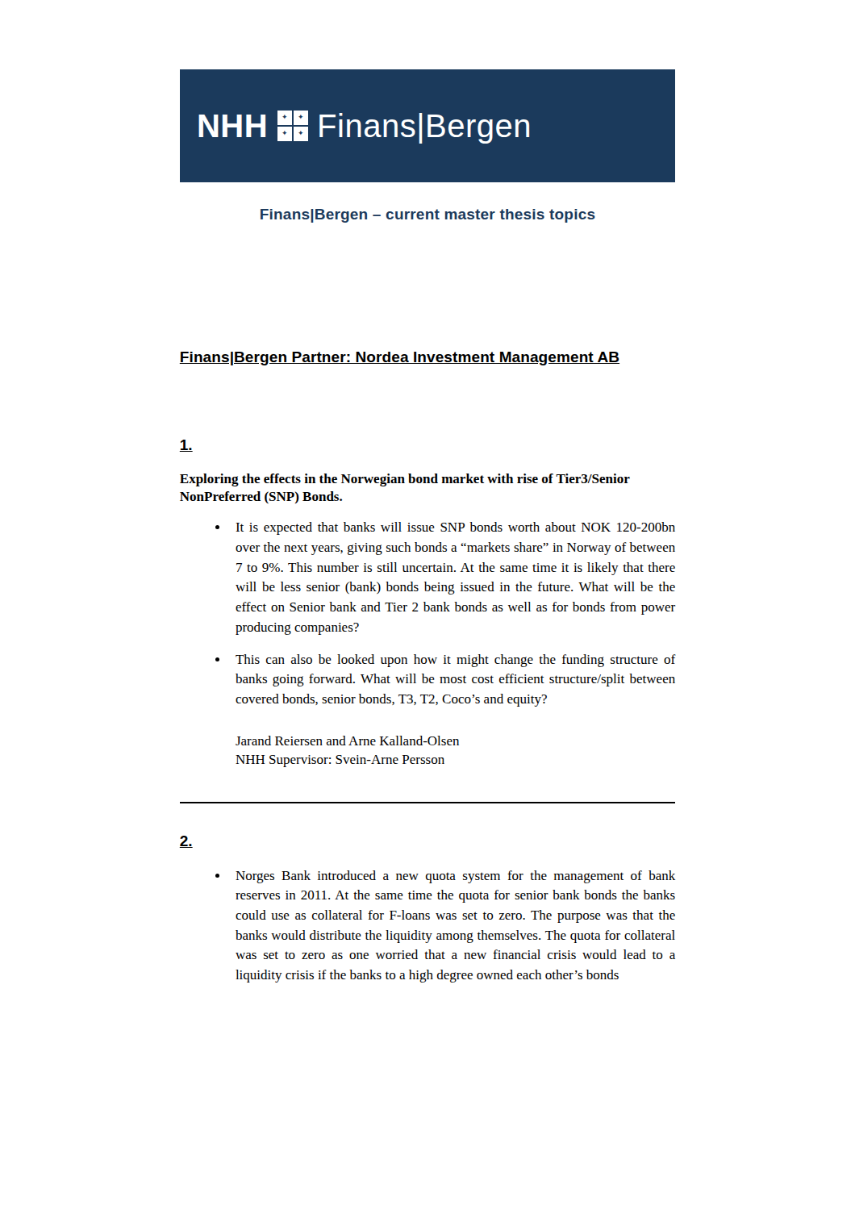NHH ✦✦✦✦ Finans|Bergen
Finans|Bergen – current master thesis topics
Finans|Bergen Partner: Nordea Investment Management AB
1.
Exploring the effects in the Norwegian bond market with rise of Tier3/Senior NonPreferred (SNP) Bonds.
It is expected that banks will issue SNP bonds worth about NOK 120-200bn over the next years, giving such bonds a “markets share” in Norway of between 7 to 9%. This number is still uncertain. At the same time it is likely that there will be less senior (bank) bonds being issued in the future. What will be the effect on Senior bank and Tier 2 bank bonds as well as for bonds from power producing companies?
This can also be looked upon how it might change the funding structure of banks going forward. What will be most cost efficient structure/split between covered bonds, senior bonds, T3, T2, Coco’s and equity?
Jarand Reiersen and Arne Kalland-Olsen
NHH Supervisor: Svein-Arne Persson
2.
Norges Bank introduced a new quota system for the management of bank reserves in 2011. At the same time the quota for senior bank bonds the banks could use as collateral for F-loans was set to zero. The purpose was that the banks would distribute the liquidity among themselves. The quota for collateral was set to zero as one worried that a new financial crisis would lead to a liquidity crisis if the banks to a high degree owned each other’s bonds